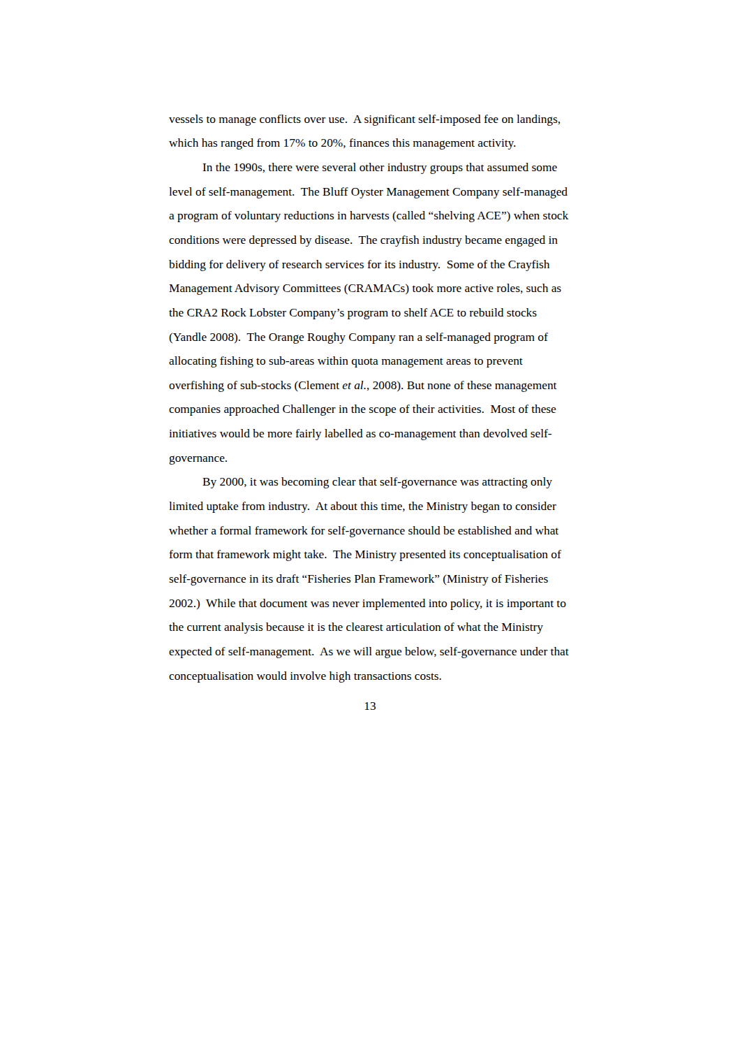vessels to manage conflicts over use. A significant self-imposed fee on landings, which has ranged from 17% to 20%, finances this management activity.
In the 1990s, there were several other industry groups that assumed some level of self-management. The Bluff Oyster Management Company self-managed a program of voluntary reductions in harvests (called “shelving ACE”) when stock conditions were depressed by disease. The crayfish industry became engaged in bidding for delivery of research services for its industry. Some of the Crayfish Management Advisory Committees (CRAMACs) took more active roles, such as the CRA2 Rock Lobster Company’s program to shelf ACE to rebuild stocks (Yandle 2008). The Orange Roughy Company ran a self-managed program of allocating fishing to sub-areas within quota management areas to prevent overfishing of sub-stocks (Clement et al., 2008). But none of these management companies approached Challenger in the scope of their activities. Most of these initiatives would be more fairly labelled as co-management than devolved self-governance.
By 2000, it was becoming clear that self-governance was attracting only limited uptake from industry. At about this time, the Ministry began to consider whether a formal framework for self-governance should be established and what form that framework might take. The Ministry presented its conceptualisation of self-governance in its draft “Fisheries Plan Framework” (Ministry of Fisheries 2002.) While that document was never implemented into policy, it is important to the current analysis because it is the clearest articulation of what the Ministry expected of self-management. As we will argue below, self-governance under that conceptualisation would involve high transactions costs.
13